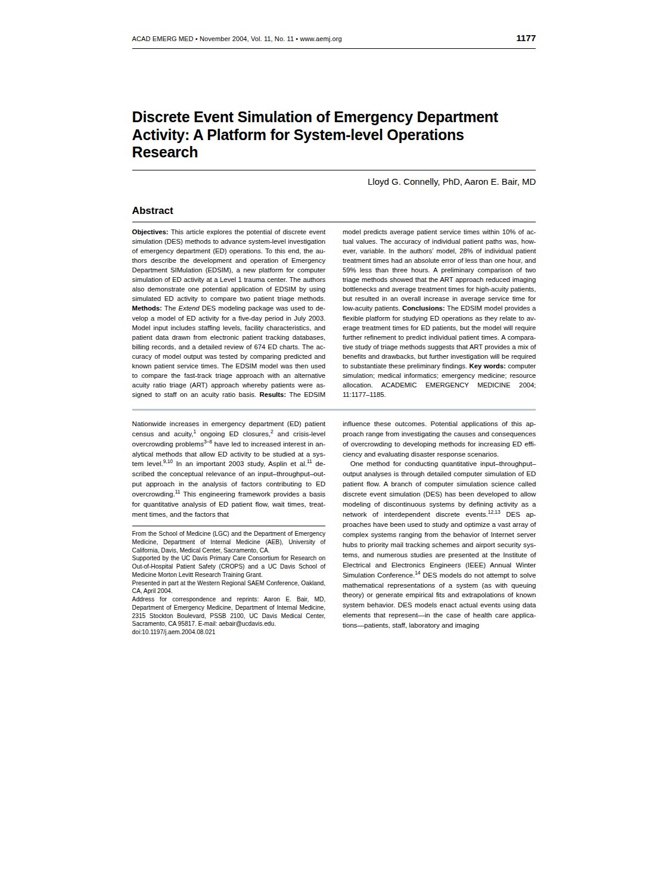ACAD EMERG MED • November 2004, Vol. 11, No. 11 • www.aemj.org
1177
Discrete Event Simulation of Emergency Department
Activity: A Platform for System-level Operations
Research
Lloyd G. Connelly, PhD, Aaron E. Bair, MD
Abstract
Objectives: This article explores the potential of discrete event simulation (DES) methods to advance system-level investigation of emergency department (ED) operations. To this end, the authors describe the development and operation of Emergency Department SIMulation (EDSIM), a new platform for computer simulation of ED activity at a Level 1 trauma center. The authors also demonstrate one potential application of EDSIM by using simulated ED activity to compare two patient triage methods. Methods: The Extend DES modeling package was used to develop a model of ED activity for a five-day period in July 2003. Model input includes staffing levels, facility characteristics, and patient data drawn from electronic patient tracking databases, billing records, and a detailed review of 674 ED charts. The accuracy of model output was tested by comparing predicted and known patient service times. The EDSIM model was then used to compare the fast-track triage approach with an alternative acuity ratio triage (ART) approach whereby patients were assigned to staff on an acuity ratio basis. Results: The EDSIM model predicts average patient service times within 10% of actual values. The accuracy of individual patient paths was, however, variable. In the authors’ model, 28% of individual patient treatment times had an absolute error of less than one hour, and 59% less than three hours. A preliminary comparison of two triage methods showed that the ART approach reduced imaging bottlenecks and average treatment times for high-acuity patients, but resulted in an overall increase in average service time for low-acuity patients. Conclusions: The EDSIM model provides a flexible platform for studying ED operations as they relate to average treatment times for ED patients, but the model will require further refinement to predict individual patient times. A comparative study of triage methods suggests that ART provides a mix of benefits and drawbacks, but further investigation will be required to substantiate these preliminary findings. Key words: computer simulation; medical informatics; emergency medicine; resource allocation. ACADEMIC EMERGENCY MEDICINE 2004; 11:1177–1185.
Nationwide increases in emergency department (ED) patient census and acuity,1 ongoing ED closures,2 and crisis-level overcrowding problems3–8 have led to increased interest in analytical methods that allow ED activity to be studied at a system level.9,10 In an important 2003 study, Asplin et al.11 described the conceptual relevance of an input–throughput–output approach in the analysis of factors contributing to ED overcrowding.11 This engineering framework provides a basis for quantitative analysis of ED patient flow, wait times, treatment times, and the factors that
From the School of Medicine (LGC) and the Department of Emergency Medicine, Department of Internal Medicine (AEB), University of California, Davis, Medical Center, Sacramento, CA.
Supported by the UC Davis Primary Care Consortium for Research on Out-of-Hospital Patient Safety (CROPS) and a UC Davis School of Medicine Morton Levitt Research Training Grant.
Presented in part at the Western Regional SAEM Conference, Oakland, CA, April 2004.
Address for correspondence and reprints: Aaron E. Bair, MD, Department of Emergency Medicine, Department of Internal Medicine, 2315 Stockton Boulevard, PSSB 2100, UC Davis Medical Center, Sacramento, CA 95817. E-mail: aebair@ucdavis.edu.
doi:10.1197/j.aem.2004.08.021
influence these outcomes. Potential applications of this approach range from investigating the causes and consequences of overcrowding to developing methods for increasing ED efficiency and evaluating disaster response scenarios.
One method for conducting quantitative input–throughput–output analyses is through detailed computer simulation of ED patient flow. A branch of computer simulation science called discrete event simulation (DES) has been developed to allow modeling of discontinuous systems by defining activity as a network of interdependent discrete events.12,13 DES approaches have been used to study and optimize a vast array of complex systems ranging from the behavior of Internet server hubs to priority mail tracking schemes and airport security systems, and numerous studies are presented at the Institute of Electrical and Electronics Engineers (IEEE) Annual Winter Simulation Conference.14 DES models do not attempt to solve mathematical representations of a system (as with queuing theory) or generate empirical fits and extrapolations of known system behavior. DES models enact actual events using data elements that represent—in the case of health care applications—patients, staff, laboratory and imaging